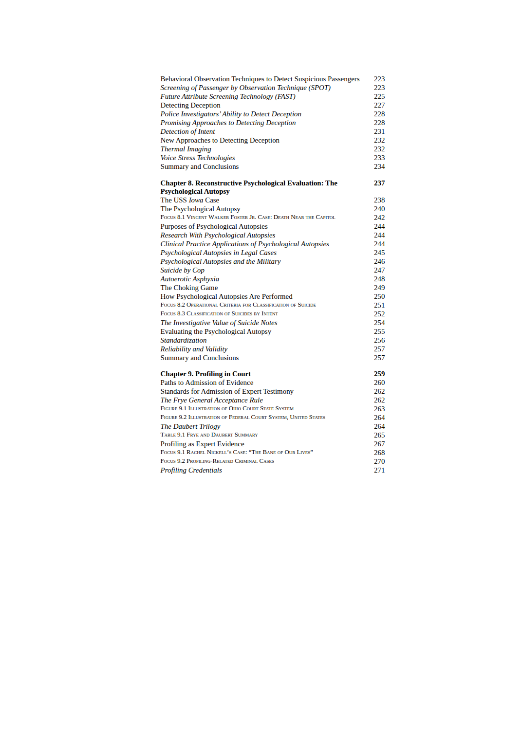| Behavioral Observation Techniques to Detect Suspicious Passengers | 223 |
| Screening of Passenger by Observation Technique (SPOT) | 223 |
| Future Attribute Screening Technology (FAST) | 225 |
| Detecting Deception | 227 |
| Police Investigators’ Ability to Detect Deception | 228 |
| Promising Approaches to Detecting Deception | 228 |
| Detection of Intent | 231 |
| New Approaches to Detecting Deception | 232 |
| Thermal Imaging | 232 |
| Voice Stress Technologies | 233 |
| Summary and Conclusions | 234 |
| Chapter 8. Reconstructive Psychological Evaluation: The Psychological Autopsy | 237 |
| The USS Iowa Case | 238 |
| The Psychological Autopsy | 240 |
| Focus 8.1 Vincent Walker Foster Jr. Case: Death Near the Capitol | 242 |
| Purposes of Psychological Autopsies | 244 |
| Research With Psychological Autopsies | 244 |
| Clinical Practice Applications of Psychological Autopsies | 244 |
| Psychological Autopsies in Legal Cases | 245 |
| Psychological Autopsies and the Military | 246 |
| Suicide by Cop | 247 |
| Autoerotic Asphyxia | 248 |
| The Choking Game | 249 |
| How Psychological Autopsies Are Performed | 250 |
| Focus 8.2 Operational Criteria for Classification of Suicide | 251 |
| Focus 8.3 Classification of Suicides by Intent | 252 |
| The Investigative Value of Suicide Notes | 254 |
| Evaluating the Psychological Autopsy | 255 |
| Standardization | 256 |
| Reliability and Validity | 257 |
| Summary and Conclusions | 257 |
| Chapter 9. Profiling in Court | 259 |
| Paths to Admission of Evidence | 260 |
| Standards for Admission of Expert Testimony | 262 |
| The Frye General Acceptance Rule | 262 |
| Figure 9.1 Illustration of Ohio Court State System | 263 |
| Figure 9.2 Illustration of Federal Court System, United States | 264 |
| The Daubert Trilogy | 264 |
| Table 9.1 Frye and Daubert Summary | 265 |
| Profiling as Expert Evidence | 267 |
| Focus 9.1 Rachel Nickell’s Case: “The Bane of Our Lives” | 268 |
| Focus 9.2 Profiling-Related Criminal Cases | 270 |
| Profiling Credentials | 271 |